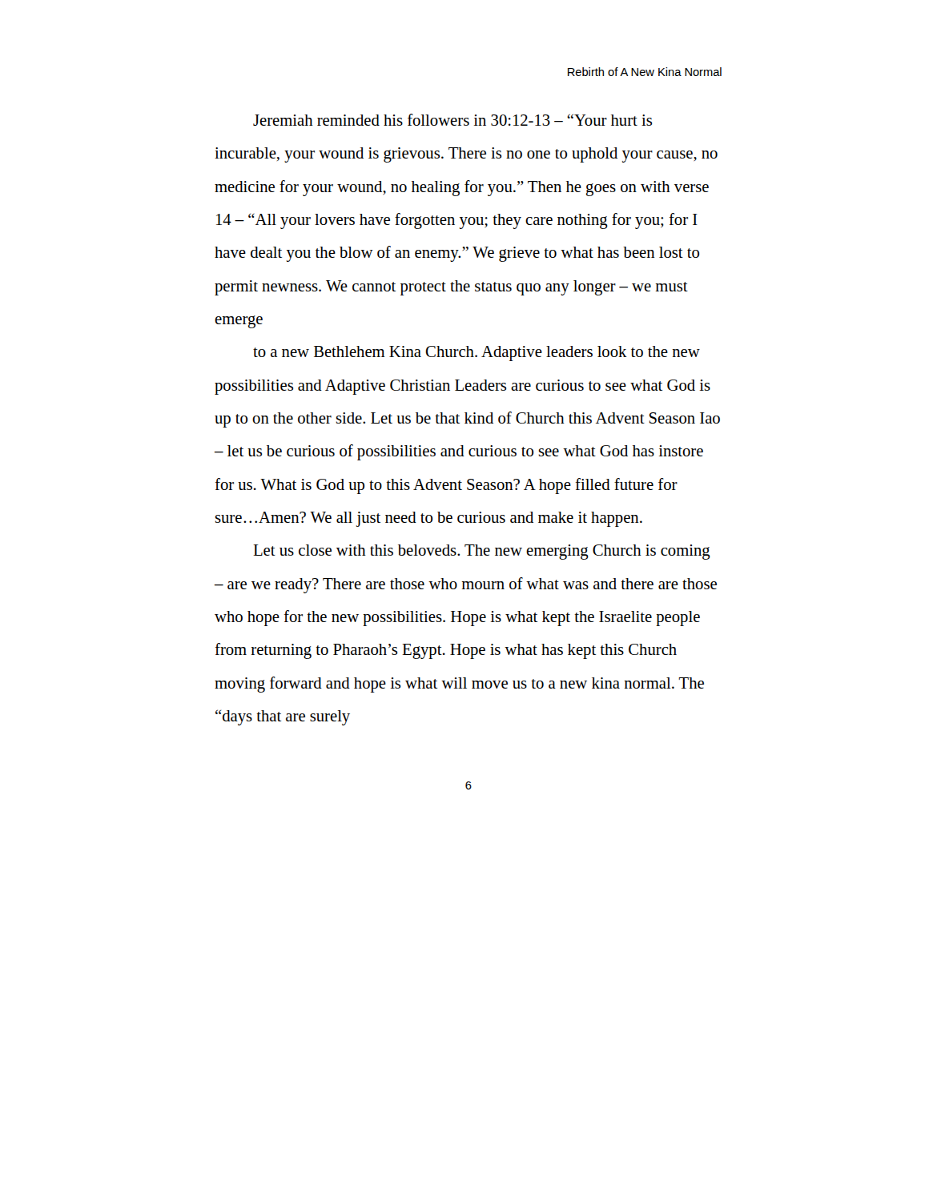Rebirth of A New Kina Normal
Jeremiah reminded his followers in 30:12-13 – “Your hurt is incurable, your wound is grievous. There is no one to uphold your cause, no medicine for your wound, no healing for you.” Then he goes on with verse 14 – “All your lovers have forgotten you; they care nothing for you; for I have dealt you the blow of an enemy.” We grieve to what has been lost to permit newness. We cannot protect the status quo any longer – we must emerge
to a new Bethlehem Kina Church. Adaptive leaders look to the new possibilities and Adaptive Christian Leaders are curious to see what God is up to on the other side. Let us be that kind of Church this Advent Season Iao – let us be curious of possibilities and curious to see what God has instore for us. What is God up to this Advent Season? A hope filled future for sure…Amen? We all just need to be curious and make it happen.
Let us close with this beloveds. The new emerging Church is coming – are we ready? There are those who mourn of what was and there are those who hope for the new possibilities. Hope is what kept the Israelite people from returning to Pharaoh’s Egypt. Hope is what has kept this Church moving forward and hope is what will move us to a new kina normal. The “days that are surely
6